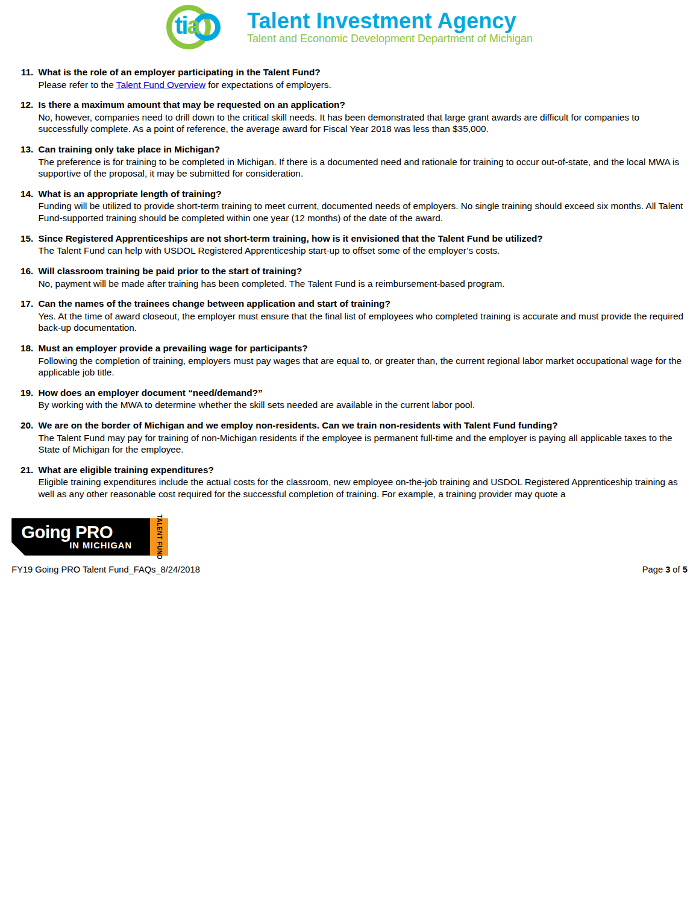tia
Talent Investment Agency
Talent and Economic Development Department of Michigan
What is the role of an employer participating in the Talent Fund? Please refer to the Talent Fund Overview for expectations of employers.
Is there a maximum amount that may be requested on an application? No, however, companies need to drill down to the critical skill needs. It has been demonstrated that large grant awards are difficult for companies to successfully complete. As a point of reference, the average award for Fiscal Year 2018 was less than $35,000.
Can training only take place in Michigan? The preference is for training to be completed in Michigan. If there is a documented need and rationale for training to occur out-of-state, and the local MWA is supportive of the proposal, it may be submitted for consideration.
What is an appropriate length of training? Funding will be utilized to provide short-term training to meet current, documented needs of employers. No single training should exceed six months. All Talent Fund-supported training should be completed within one year (12 months) of the date of the award.
Since Registered Apprenticeships are not short-term training, how is it envisioned that the Talent Fund be utilized? The Talent Fund can help with USDOL Registered Apprenticeship start-up to offset some of the employer’s costs.
Will classroom training be paid prior to the start of training? No, payment will be made after training has been completed. The Talent Fund is a reimbursement-based program.
Can the names of the trainees change between application and start of training? Yes. At the time of award closeout, the employer must ensure that the final list of employees who completed training is accurate and must provide the required back-up documentation.
Must an employer provide a prevailing wage for participants? Following the completion of training, employers must pay wages that are equal to, or greater than, the current regional labor market occupational wage for the applicable job title.
How does an employer document “need/demand?” By working with the MWA to determine whether the skill sets needed are available in the current labor pool.
We are on the border of Michigan and we employ non-residents. Can we train non-residents with Talent Fund funding? The Talent Fund may pay for training of non-Michigan residents if the employee is permanent full-time and the employer is paying all applicable taxes to the State of Michigan for the employee.
What are eligible training expenditures? Eligible training expenditures include the actual costs for the classroom, new employee on-the-job training and USDOL Registered Apprenticeship training as well as any other reasonable cost required for the successful completion of training. For example, a training provider may quote a
Going PRO
IN MICHIGAN
TALENT FUND
FY19 Going PRO Talent Fund_FAQs_8/24/2018
Page 3 of 5